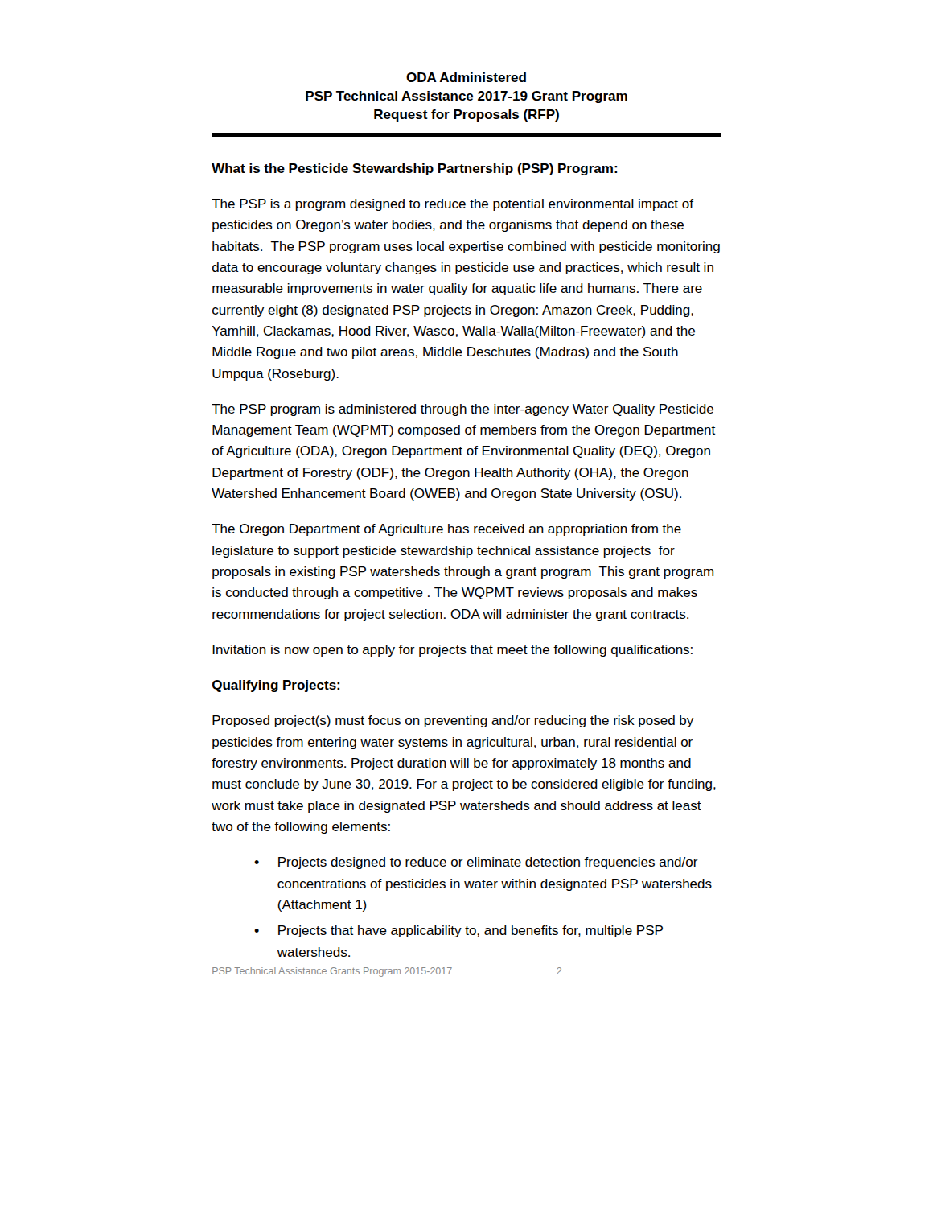ODA Administered PSP Technical Assistance 2017-19 Grant Program Request for Proposals (RFP)
What is the Pesticide Stewardship Partnership (PSP) Program:
The PSP is a program designed to reduce the potential environmental impact of pesticides on Oregon’s water bodies, and the organisms that depend on these habitats. The PSP program uses local expertise combined with pesticide monitoring data to encourage voluntary changes in pesticide use and practices, which result in measurable improvements in water quality for aquatic life and humans. There are currently eight (8) designated PSP projects in Oregon: Amazon Creek, Pudding, Yamhill, Clackamas, Hood River, Wasco, Walla-Walla(Milton-Freewater) and the Middle Rogue and two pilot areas, Middle Deschutes (Madras) and the South Umpqua (Roseburg).
The PSP program is administered through the inter-agency Water Quality Pesticide Management Team (WQPMT) composed of members from the Oregon Department of Agriculture (ODA), Oregon Department of Environmental Quality (DEQ), Oregon Department of Forestry (ODF), the Oregon Health Authority (OHA), the Oregon Watershed Enhancement Board (OWEB) and Oregon State University (OSU).
The Oregon Department of Agriculture has received an appropriation from the legislature to support pesticide stewardship technical assistance projects for proposals in existing PSP watersheds through a grant program This grant program is conducted through a competitive . The WQPMT reviews proposals and makes recommendations for project selection. ODA will administer the grant contracts.
Invitation is now open to apply for projects that meet the following qualifications:
Qualifying Projects:
Proposed project(s) must focus on preventing and/or reducing the risk posed by pesticides from entering water systems in agricultural, urban, rural residential or forestry environments. Project duration will be for approximately 18 months and must conclude by June 30, 2019. For a project to be considered eligible for funding, work must take place in designated PSP watersheds and should address at least two of the following elements:
Projects designed to reduce or eliminate detection frequencies and/or concentrations of pesticides in water within designated PSP watersheds (Attachment 1)
Projects that have applicability to, and benefits for, multiple PSP watersheds.
PSP Technical Assistance Grants Program 2015-2017 2